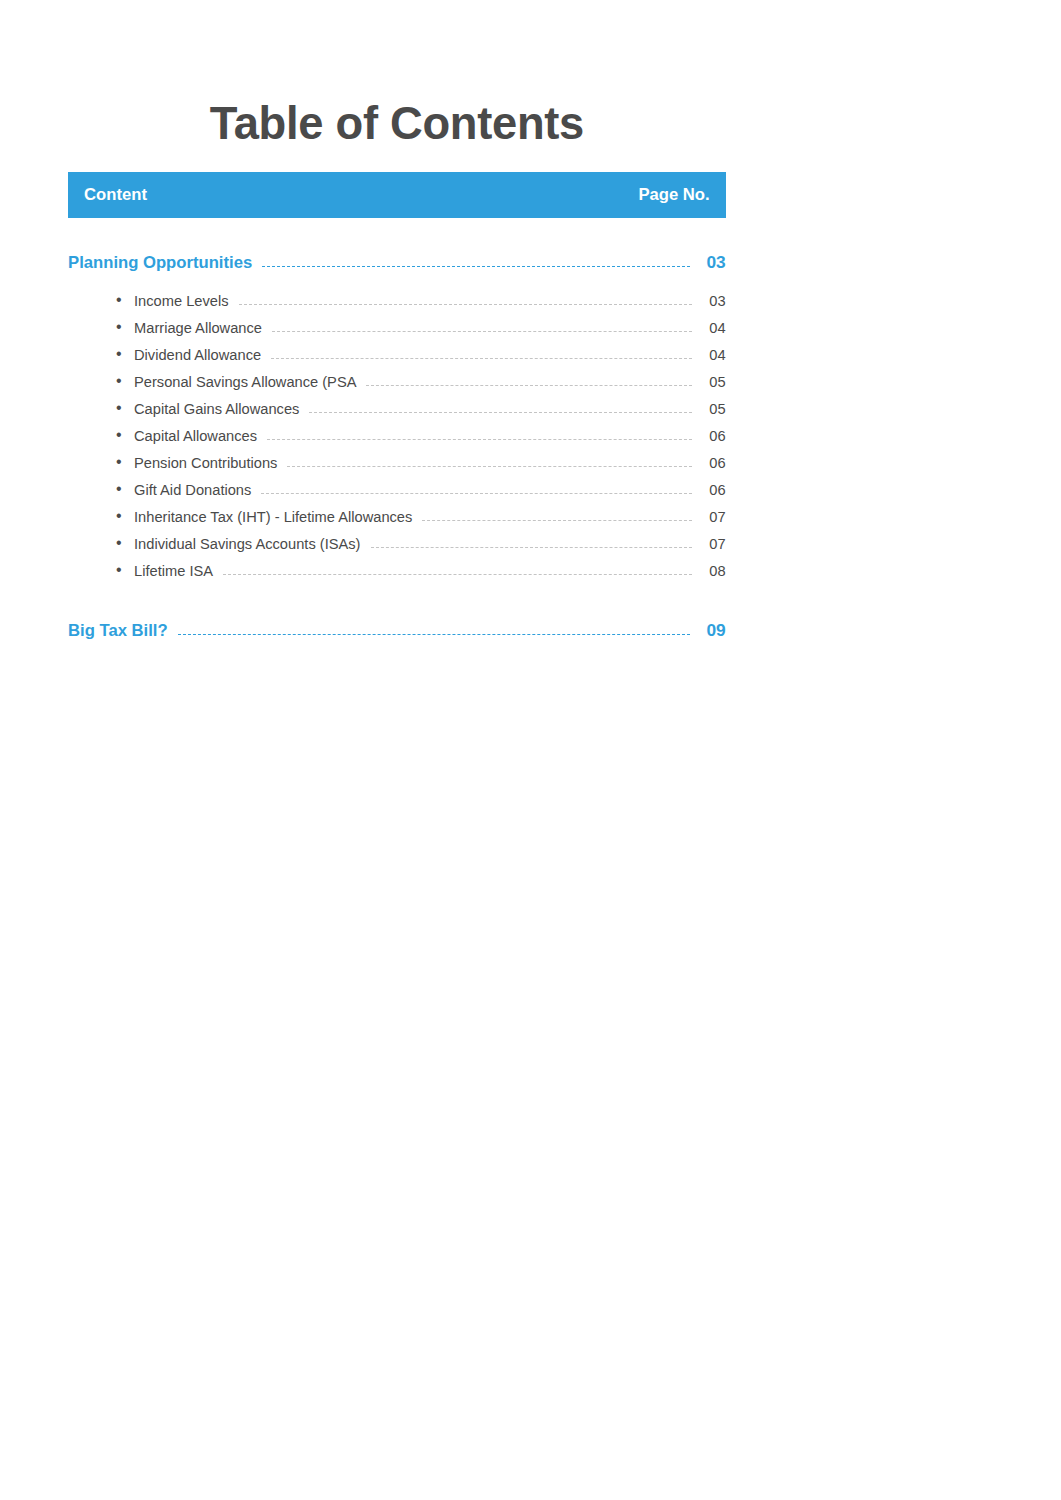Table of Contents
Content Page No.
Planning Opportunities 03
Income Levels 03
Marriage Allowance 04
Dividend Allowance 04
Personal Savings Allowance (PSA 05
Capital Gains Allowances 05
Capital Allowances 06
Pension Contributions 06
Gift Aid Donations 06
Inheritance Tax (IHT) - Lifetime Allowances 07
Individual Savings Accounts (ISAs) 07
Lifetime ISA 08
Big Tax Bill? 09